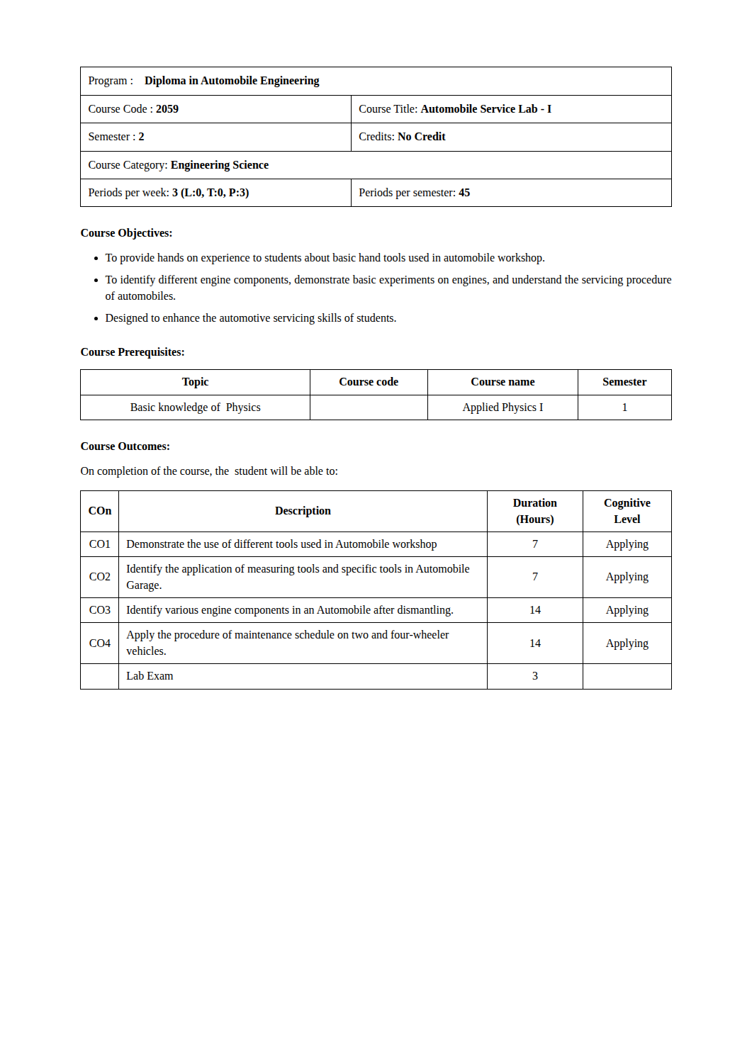| Program : Diploma in Automobile Engineering |
| Course Code : 2059 | Course Title: Automobile Service Lab - I |
| Semester : 2 | Credits: No Credit |
| Course Category: Engineering Science |
| Periods per week: 3 (L:0, T:0, P:3) | Periods per semester: 45 |
Course Objectives:
To provide hands on experience to students about basic hand tools used in automobile workshop.
To identify different engine components, demonstrate basic experiments on engines, and understand the servicing procedure of automobiles.
Designed to enhance the automotive servicing skills of students.
Course Prerequisites:
| Topic | Course code | Course name | Semester |
| --- | --- | --- | --- |
| Basic knowledge of Physics | | Applied Physics I | 1 |
Course Outcomes:
On completion of the course, the student will be able to:
| COn | Description | Duration (Hours) | Cognitive Level |
| --- | --- | --- | --- |
| CO1 | Demonstrate the use of different tools used in Automobile workshop | 7 | Applying |
| CO2 | Identify the application of measuring tools and specific tools in Automobile Garage. | 7 | Applying |
| CO3 | Identify various engine components in an Automobile after dismantling. | 14 | Applying |
| CO4 | Apply the procedure of maintenance schedule on two and four-wheeler vehicles. | 14 | Applying |
| | Lab Exam | 3 | |